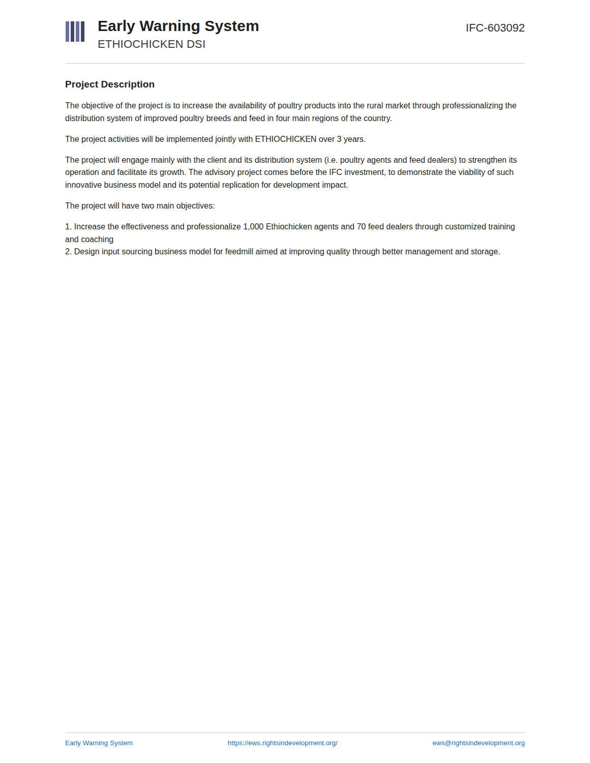Early Warning System
ETHIOCHICKEN DSI
IFC-603092
Project Description
The objective of the project is to increase the availability of poultry products into the rural market through professionalizing the distribution system of improved poultry breeds and feed in four main regions of the country.
The project activities will be implemented jointly with ETHIOCHICKEN over 3 years.
The project will engage mainly with the client and its distribution system (i.e. poultry agents and feed dealers) to strengthen its operation and facilitate its growth. The advisory project comes before the IFC investment, to demonstrate the viability of such innovative business model and its potential replication for development impact.
The project will have two main objectives:
1. Increase the effectiveness and professionalize 1,000 Ethiochicken agents and 70 feed dealers through customized training and coaching
2. Design input sourcing business model for feedmill aimed at improving quality through better management and storage.
Early Warning System
https://ews.rightsindevelopment.org/
ews@rightsindevelopment.org